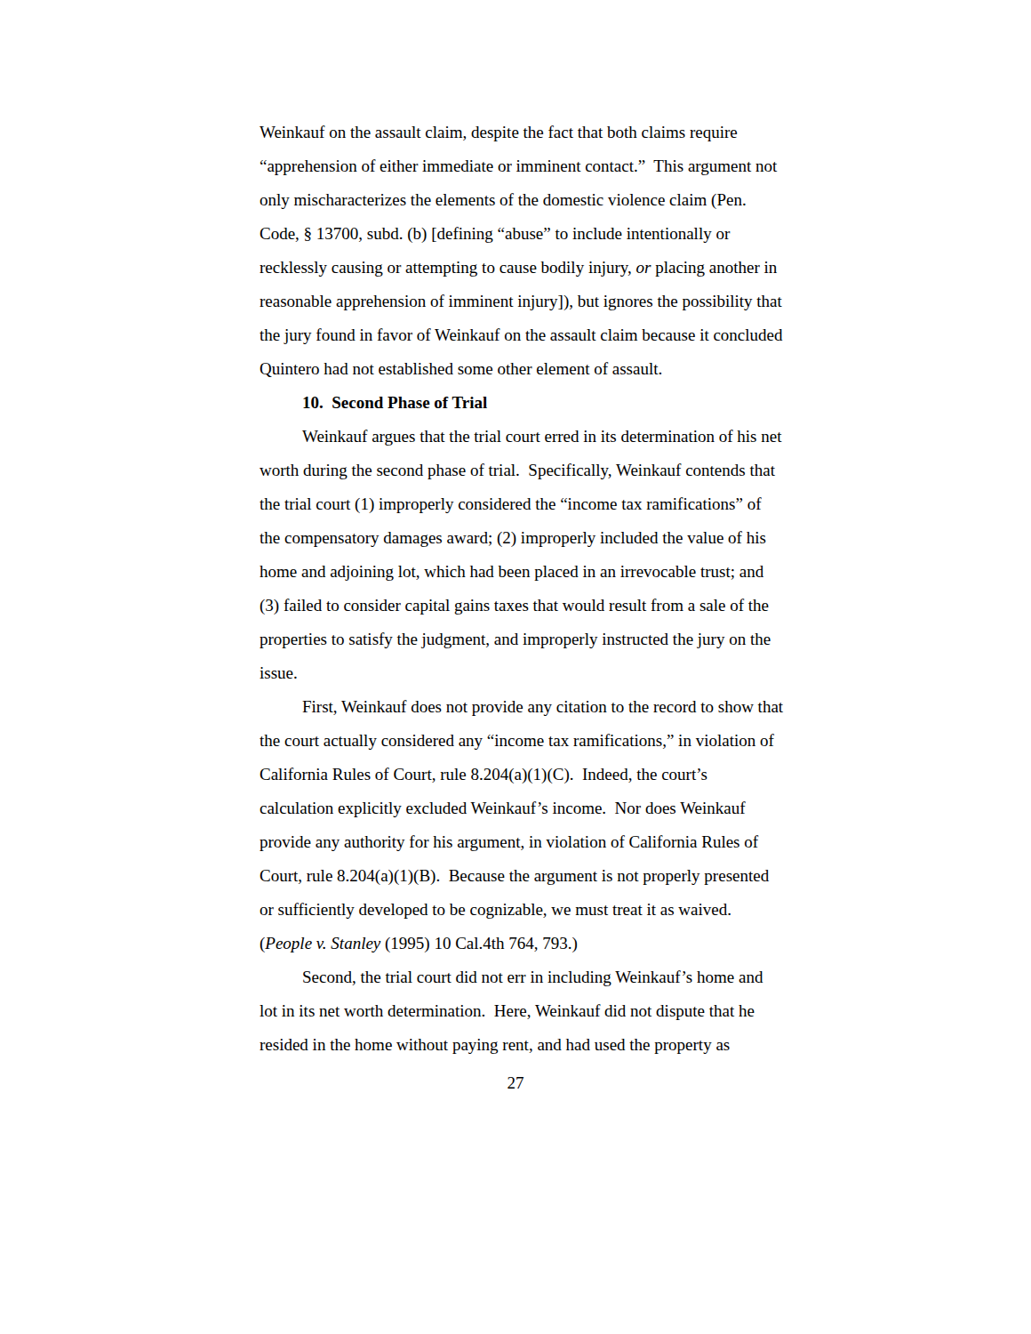Weinkauf on the assault claim, despite the fact that both claims require “apprehension of either immediate or imminent contact.” This argument not only mischaracterizes the elements of the domestic violence claim (Pen. Code, § 13700, subd. (b) [defining “abuse” to include intentionally or recklessly causing or attempting to cause bodily injury, or placing another in reasonable apprehension of imminent injury]), but ignores the possibility that the jury found in favor of Weinkauf on the assault claim because it concluded Quintero had not established some other element of assault.
10. Second Phase of Trial
Weinkauf argues that the trial court erred in its determination of his net worth during the second phase of trial. Specifically, Weinkauf contends that the trial court (1) improperly considered the “income tax ramifications” of the compensatory damages award; (2) improperly included the value of his home and adjoining lot, which had been placed in an irrevocable trust; and (3) failed to consider capital gains taxes that would result from a sale of the properties to satisfy the judgment, and improperly instructed the jury on the issue.
First, Weinkauf does not provide any citation to the record to show that the court actually considered any “income tax ramifications,” in violation of California Rules of Court, rule 8.204(a)(1)(C). Indeed, the court’s calculation explicitly excluded Weinkauf’s income. Nor does Weinkauf provide any authority for his argument, in violation of California Rules of Court, rule 8.204(a)(1)(B). Because the argument is not properly presented or sufficiently developed to be cognizable, we must treat it as waived. (People v. Stanley (1995) 10 Cal.4th 764, 793.)
Second, the trial court did not err in including Weinkauf’s home and lot in its net worth determination. Here, Weinkauf did not dispute that he resided in the home without paying rent, and had used the property as
27